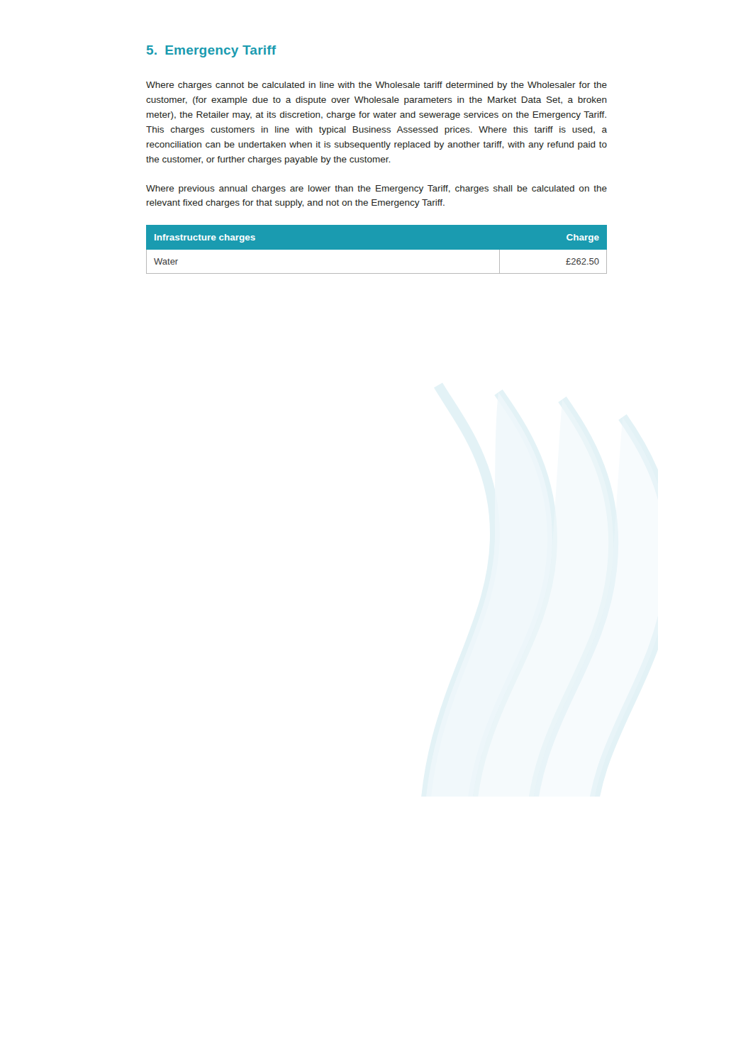5. Emergency Tariff
Where charges cannot be calculated in line with the Wholesale tariff determined by the Wholesaler for the customer, (for example due to a dispute over Wholesale parameters in the Market Data Set, a broken meter), the Retailer may, at its discretion, charge for water and sewerage services on the Emergency Tariff. This charges customers in line with typical Business Assessed prices. Where this tariff is used, a reconciliation can be undertaken when it is subsequently replaced by another tariff, with any refund paid to the customer, or further charges payable by the customer.
Where previous annual charges are lower than the Emergency Tariff, charges shall be calculated on the relevant fixed charges for that supply, and not on the Emergency Tariff.
| Infrastructure charges | Charge |
| --- | --- |
| Water | £262.50 |